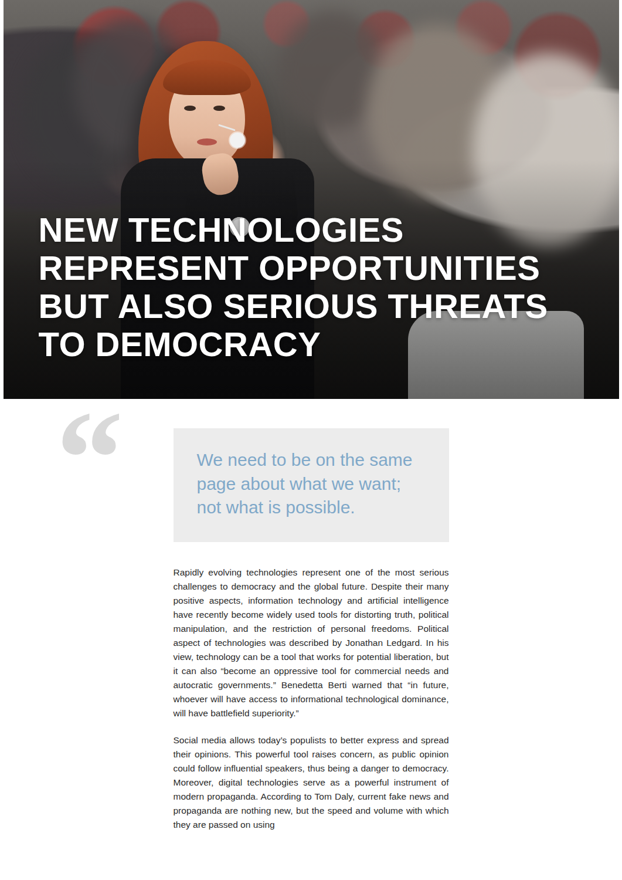New technologies represent opportunities but also serious threats to democracy
“
We need to be on the same page about what we want; not what is possible.
Rapidly evolving technologies represent one of the most serious challenges to democracy and the global future. Despite their many positive aspects, information technology and artificial intelligence have recently become widely used tools for distorting truth, political manipulation, and the restriction of personal freedoms. Political aspect of technologies was described by Jonathan Ledgard. In his view, technology can be a tool that works for potential liberation, but it can also “become an oppressive tool for commercial needs and autocratic governments.” Benedetta Berti warned that “in future, whoever will have access to informational technological dominance, will have battlefield superiority.”
Social media allows today’s populists to better express and spread their opinions. This powerful tool raises concern, as public opinion could follow influential speakers, thus being a danger to democracy. Moreover, digital technologies serve as a powerful instrument of modern propaganda. According to Tom Daly, current fake news and propaganda are nothing new, but the speed and volume with which they are passed on using